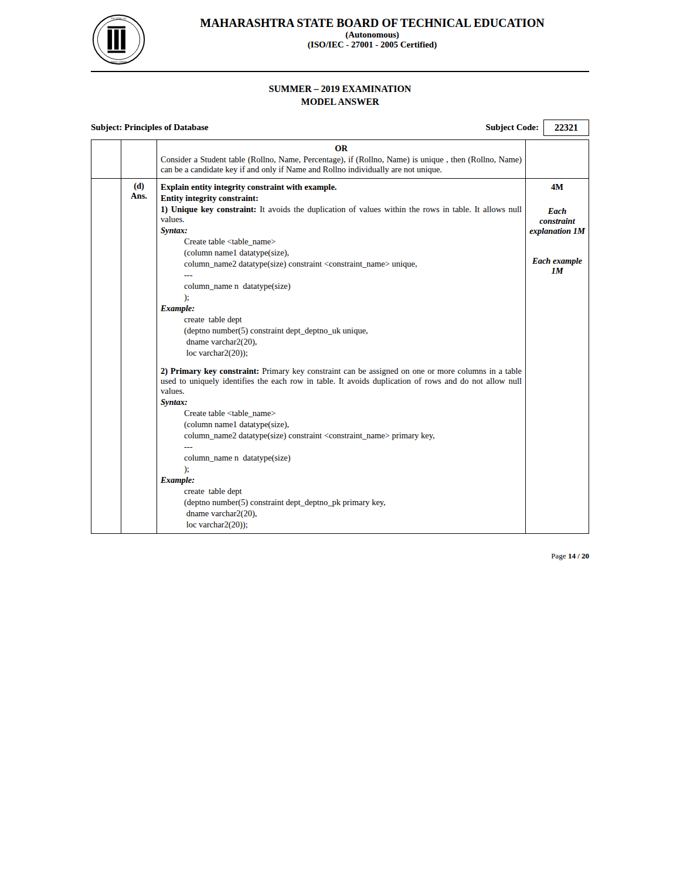TECHNICAL EDUCATION
MAHARASHTRA STATE BOARD OF TECHNICAL EDUCATION
(Autonomous)
(ISO/IEC - 27001 - 2005 Certified)
SUMMER – 2019 EXAMINATION
MODEL ANSWER
Subject: Principles of Database
Subject Code: 22321
| | | OR Consider a Student table (Rollno, Name, Percentage), if (Rollno, Name) is unique , then (Rollno, Name) can be a candidate key if and only if Name and Rollno individually are not unique. | |
| | (d) Ans. | Explain entity integrity constraint with example. Entity integrity constraint: 1) Unique key constraint: It avoids the duplication of values within the rows in table. It allows null values. Syntax: Create table <table_name> (column name1 datatype(size), column_name2 datatype(size) constraint <constraint_name> unique, --- column_name n datatype(size) ); Example: create table dept (deptno number(5) constraint dept_deptno_uk unique, dname varchar2(20), loc varchar2(20)); 2) Primary key constraint: Primary key constraint can be assigned on one or more columns in a table used to uniquely identifies the each row in table. It avoids duplication of rows and do not allow null values. Syntax: Create table <table_name> (column name1 datatype(size), column_name2 datatype(size) constraint <constraint_name> primary key, --- column_name n datatype(size) ); Example: create table dept (deptno number(5) constraint dept_deptno_pk primary key, dname varchar2(20), loc varchar2(20)); | 4M Each constraint explanation 1M Each example 1M |
Page 14 / 20